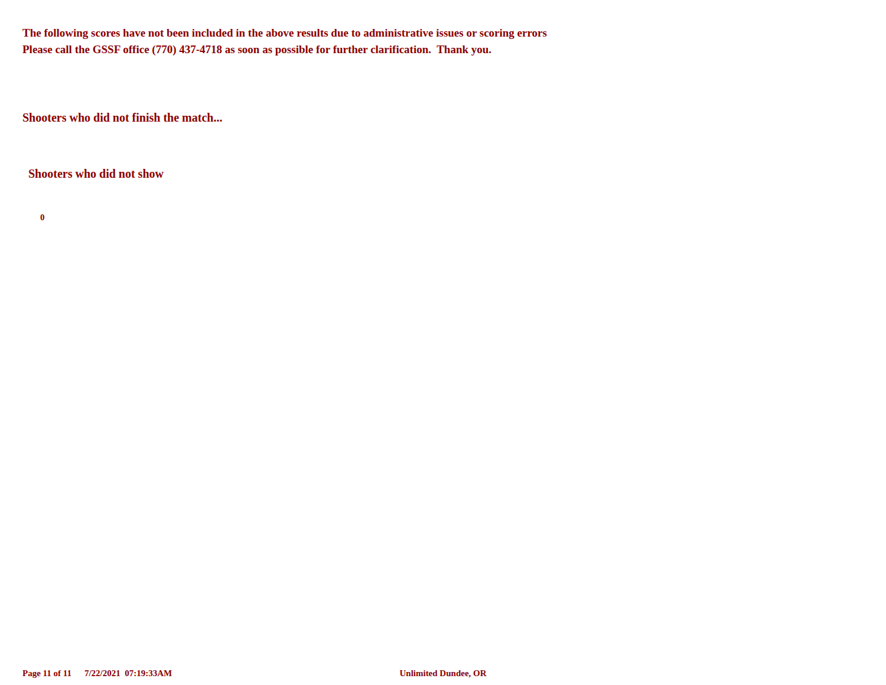The following scores have not been included in the above results due to administrative issues or scoring errors
Please call the GSSF office (770) 437-4718 as soon as possible for further clarification. Thank you.
Shooters who did not finish the match...
Shooters who did not show
0
Page 11 of 117/22/2021 07:19:33AM
Unlimited Dundee, OR